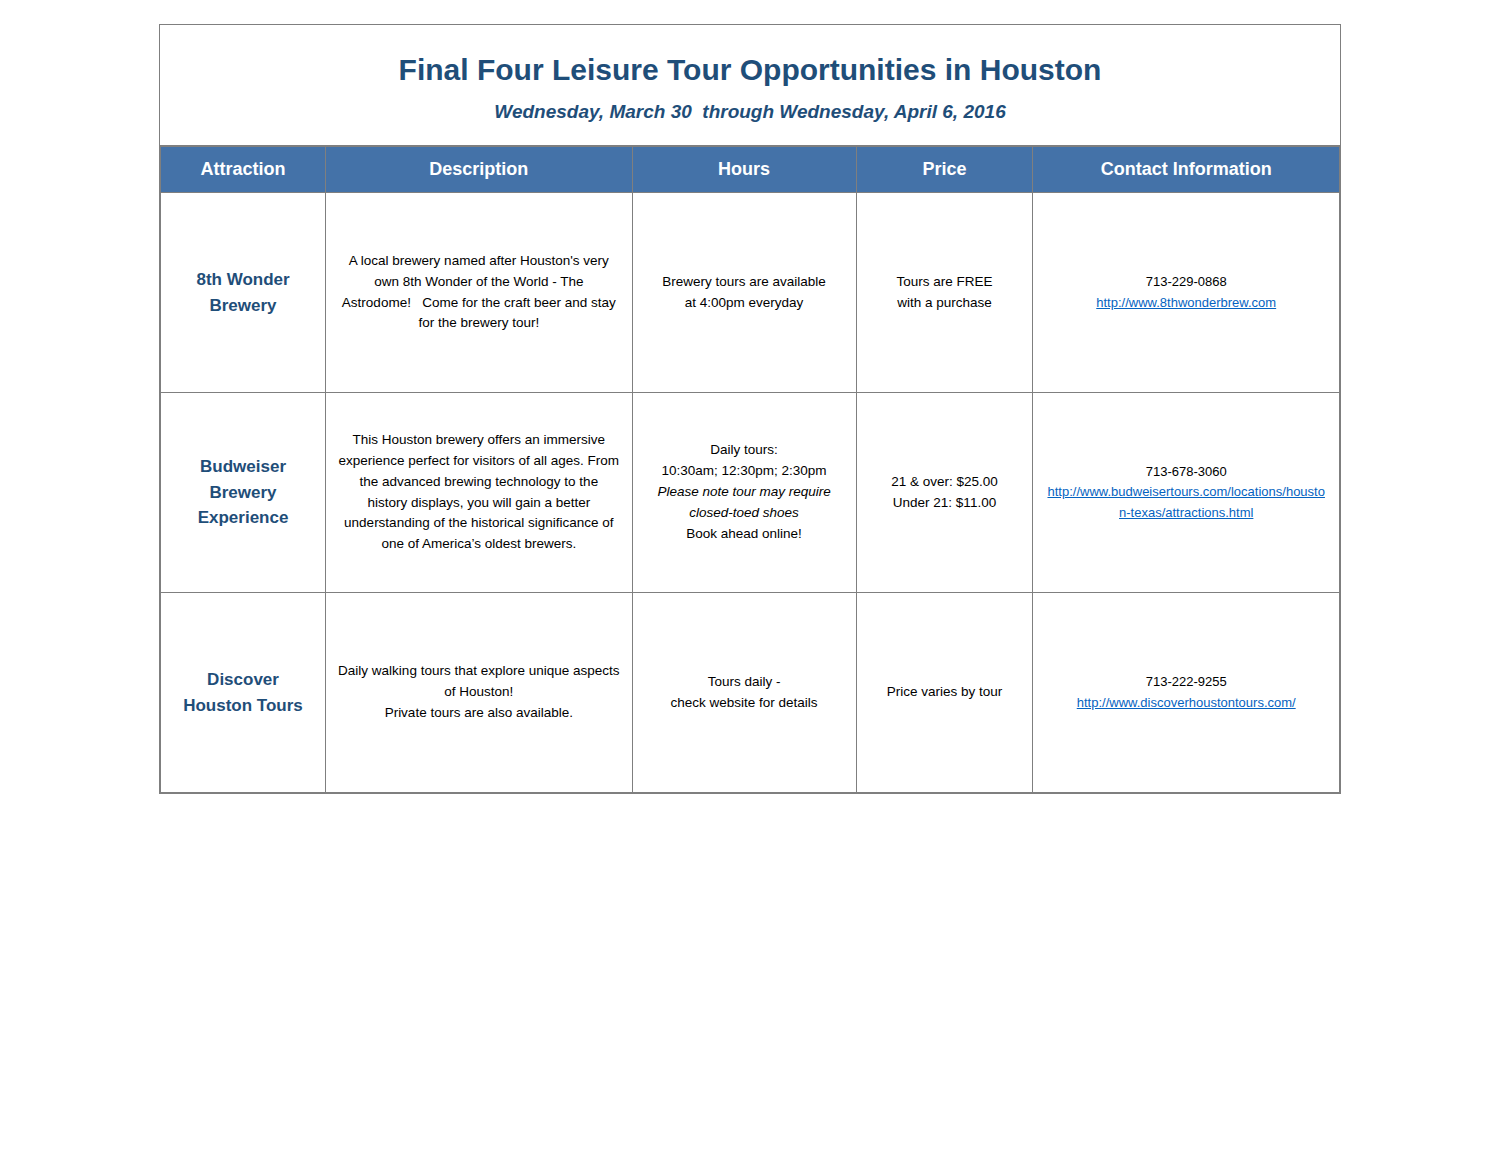Final Four Leisure Tour Opportunities in Houston
Wednesday, March 30 through Wednesday, April 6, 2016
| Attraction | Description | Hours | Price | Contact Information |
| --- | --- | --- | --- | --- |
| 8th Wonder Brewery | A local brewery named after Houston's very own 8th Wonder of the World - The Astrodome! Come for the craft beer and stay for the brewery tour! | Brewery tours are available at 4:00pm everyday | Tours are FREE with a purchase | 713-229-0868 http://www.8thwonderbrew.com |
| Budweiser Brewery Experience | This Houston brewery offers an immersive experience perfect for visitors of all ages. From the advanced brewing technology to the history displays, you will gain a better understanding of the historical significance of one of America’s oldest brewers. | Daily tours: 10:30am; 12:30pm; 2:30pm Please note tour may require closed-toed shoes Book ahead online! | 21 & over: $25.00 Under 21: $11.00 | 713-678-3060 http://www.budweisertours.com/locations/houston-texas/attractions.html |
| Discover Houston Tours | Daily walking tours that explore unique aspects of Houston! Private tours are also available. | Tours daily - check website for details | Price varies by tour | 713-222-9255 http://www.discoverhoustontours.com/ |